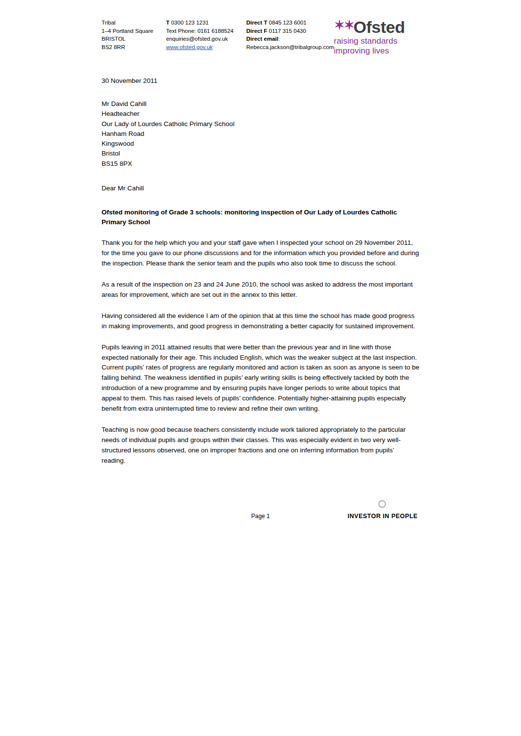Tribal
1–4 Portland Square
BRISTOL
BS2 8RR
T 0300 123 1231
Text Phone: 0161 6188524
enquiries@ofsted.gov.uk
www.ofsted.gov.uk
Direct T 0845 123 6001
Direct F 0117 315 0430
Direct email:
Rebecca.jackson@tribalgroup.com
✶✶Ofsted
raising standards
improving lives
30 November 2011
Mr David Cahill
Headteacher
Our Lady of Lourdes Catholic Primary School
Hanham Road
Kingswood
Bristol
BS15 8PX
Dear Mr Cahill
Ofsted monitoring of Grade 3 schools: monitoring inspection of Our Lady of Lourdes Catholic Primary School
Thank you for the help which you and your staff gave when I inspected your school on 29 November 2011, for the time you gave to our phone discussions and for the information which you provided before and during the inspection. Please thank the senior team and the pupils who also took time to discuss the school.
As a result of the inspection on 23 and 24 June 2010, the school was asked to address the most important areas for improvement, which are set out in the annex to this letter.
Having considered all the evidence I am of the opinion that at this time the school has made good progress in making improvements, and good progress in demonstrating a better capacity for sustained improvement.
Pupils leaving in 2011 attained results that were better than the previous year and in line with those expected nationally for their age. This included English, which was the weaker subject at the last inspection. Current pupils’ rates of progress are regularly monitored and action is taken as soon as anyone is seen to be falling behind. The weakness identified in pupils’ early writing skills is being effectively tackled by both the introduction of a new programme and by ensuring pupils have longer periods to write about topics that appeal to them. This has raised levels of pupils’ confidence. Potentially higher-attaining pupils especially benefit from extra uninterrupted time to review and refine their own writing.
Teaching is now good because teachers consistently include work tailored appropriately to the particular needs of individual pupils and groups within their classes. This was especially evident in two very well-structured lessons observed, one on improper fractions and one on inferring information from pupils’ reading.
Page 1
◌
INVESTOR IN PEOPLE